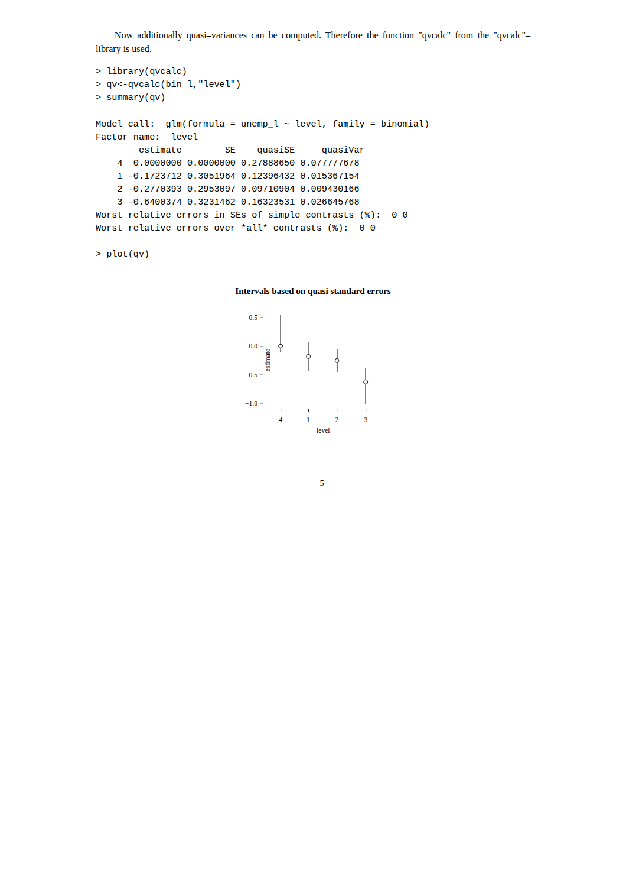Now additionally quasi–variances can be computed. Therefore the function "qvcalc" from the "qvcalc"–library is used.
> library(qvcalc)
> qv<-qvcalc(bin_l,"level")
> summary(qv)

Model call:  glm(formula = unemp_l ~ level, family = binomial)
Factor name:  level
        estimate        SE    quasiSE     quasiVar
    4  0.0000000 0.0000000 0.27888650 0.077777678
    1 -0.1723712 0.3051964 0.12396432 0.015367154
    2 -0.2770393 0.2953097 0.09710904 0.009430166
    3 -0.6400374 0.3231462 0.16323531 0.026645768
Worst relative errors in SEs of simple contrasts (%):  0 0
Worst relative errors over *all* contrasts (%):  0 0

> plot(qv)
Intervals based on quasi standard errors
estimate 0.5 0.0 −0.5 −1.0 4 1 2 3 level
5